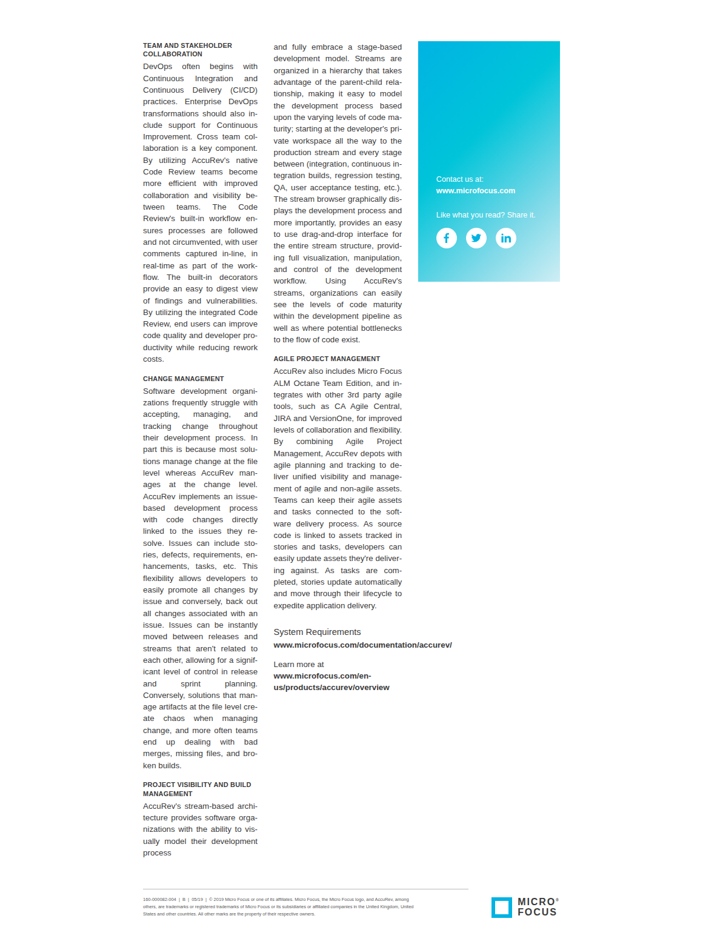Team and Stakeholder Collaboration
DevOps often begins with Continuous Integration and Continuous Delivery (CI/CD) practices. Enterprise DevOps transformations should also include support for Continuous Improvement. Cross team collaboration is a key component. By utilizing AccuRev's native Code Review teams become more efficient with improved collaboration and visibility between teams. The Code Review's built-in workflow ensures processes are followed and not circumvented, with user comments captured in-line, in real-time as part of the workflow. The built-in decorators provide an easy to digest view of findings and vulnerabilities. By utilizing the integrated Code Review, end users can improve code quality and developer productivity while reducing rework costs.
Change Management
Software development organizations frequently struggle with accepting, managing, and tracking change throughout their development process. In part this is because most solutions manage change at the file level whereas AccuRev manages at the change level. AccuRev implements an issue-based development process with code changes directly linked to the issues they resolve. Issues can include stories, defects, requirements, enhancements, tasks, etc. This flexibility allows developers to easily promote all changes by issue and conversely, back out all changes associated with an issue. Issues can be instantly moved between releases and streams that aren't related to each other, allowing for a significant level of control in release and sprint planning. Conversely, solutions that manage artifacts at the file level create chaos when managing change, and more often teams end up dealing with bad merges, missing files, and broken builds.
Project Visibility and Build Management
AccuRev's stream-based architecture provides software organizations with the ability to visually model their development process
and fully embrace a stage-based development model. Streams are organized in a hierarchy that takes advantage of the parent-child relationship, making it easy to model the development process based upon the varying levels of code maturity; starting at the developer's private workspace all the way to the production stream and every stage between (integration, continuous integration builds, regression testing, QA, user acceptance testing, etc.). The stream browser graphically displays the development process and more importantly, provides an easy to use drag-and-drop interface for the entire stream structure, providing full visualization, manipulation, and control of the development workflow. Using AccuRev's streams, organizations can easily see the levels of code maturity within the development pipeline as well as where potential bottlenecks to the flow of code exist.
Agile Project Management
AccuRev also includes Micro Focus ALM Octane Team Edition, and integrates with other 3rd party agile tools, such as CA Agile Central, JIRA and VersionOne, for improved levels of collaboration and flexibility. By combining Agile Project Management, AccuRev depots with agile planning and tracking to deliver unified visibility and management of agile and non-agile assets. Teams can keep their agile assets and tasks connected to the software delivery process. As source code is linked to assets tracked in stories and tasks, developers can easily update assets they're delivering against. As tasks are completed, stories update automatically and move through their lifecycle to expedite application delivery.
System Requirements
www.microfocus.com/documentation/accurev/
Learn more at
www.microfocus.com/en-us/products/accurev/overview
Contact us at:
www.microfocus.com
Like what you read? Share it.
160-000082-004 | B | 05/19 | © 2019 Micro Focus or one of its affiliates. Micro Focus, the Micro Focus logo, and AccuRev, among others, are trademarks or registered trademarks of Micro Focus or its subsidiaries or affiliated companies in the United Kingdom, United States and other countries. All other marks are the property of their respective owners.
MICRO®
FOCUS